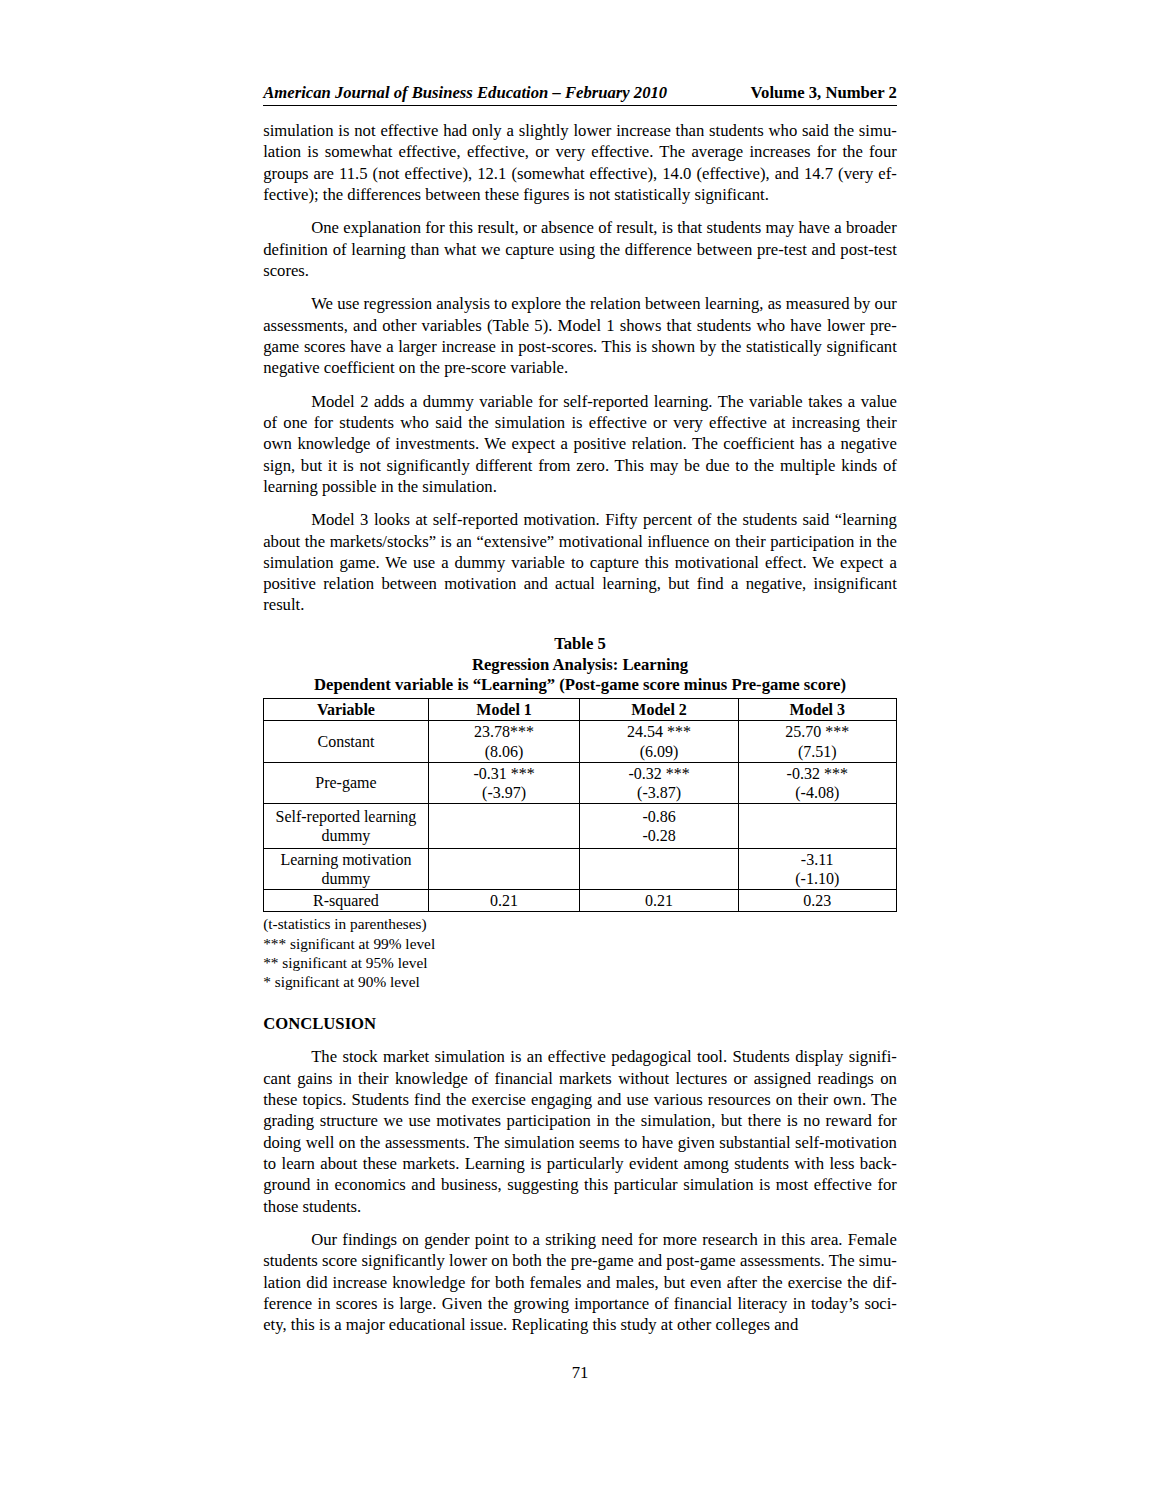American Journal of Business Education – February 2010 Volume 3, Number 2
simulation is not effective had only a slightly lower increase than students who said the simulation is somewhat effective, effective, or very effective. The average increases for the four groups are 11.5 (not effective), 12.1 (somewhat effective), 14.0 (effective), and 14.7 (very effective); the differences between these figures is not statistically significant.
One explanation for this result, or absence of result, is that students may have a broader definition of learning than what we capture using the difference between pre-test and post-test scores.
We use regression analysis to explore the relation between learning, as measured by our assessments, and other variables (Table 5). Model 1 shows that students who have lower pre-game scores have a larger increase in post-scores. This is shown by the statistically significant negative coefficient on the pre-score variable.
Model 2 adds a dummy variable for self-reported learning. The variable takes a value of one for students who said the simulation is effective or very effective at increasing their own knowledge of investments. We expect a positive relation. The coefficient has a negative sign, but it is not significantly different from zero. This may be due to the multiple kinds of learning possible in the simulation.
Model 3 looks at self-reported motivation. Fifty percent of the students said “learning about the markets/stocks” is an “extensive” motivational influence on their participation in the simulation game. We use a dummy variable to capture this motivational effect. We expect a positive relation between motivation and actual learning, but find a negative, insignificant result.
Table 5 Regression Analysis: Learning Dependent variable is “Learning” (Post-game score minus Pre-game score)
| Variable | Model 1 | Model 2 | Model 3 |
| --- | --- | --- | --- |
| Constant | 23.78*** (8.06) | 24.54 *** (6.09) | 25.70 *** (7.51) |
| Pre-game | -0.31 *** (-3.97) | -0.32 *** (-3.87) | -0.32 *** (-4.08) |
| Self-reported learning dummy | | -0.86 -0.28 | |
| Learning motivation dummy | | | -3.11 (-1.10) |
| R-squared | 0.21 | 0.21 | 0.23 |
(t-statistics in parentheses)
*** significant at 99% level
** significant at 95% level
* significant at 90% level
Conclusion
The stock market simulation is an effective pedagogical tool. Students display significant gains in their knowledge of financial markets without lectures or assigned readings on these topics. Students find the exercise engaging and use various resources on their own. The grading structure we use motivates participation in the simulation, but there is no reward for doing well on the assessments. The simulation seems to have given substantial self-motivation to learn about these markets. Learning is particularly evident among students with less background in economics and business, suggesting this particular simulation is most effective for those students.
Our findings on gender point to a striking need for more research in this area. Female students score significantly lower on both the pre-game and post-game assessments. The simulation did increase knowledge for both females and males, but even after the exercise the difference in scores is large. Given the growing importance of financial literacy in today’s society, this is a major educational issue. Replicating this study at other colleges and
71